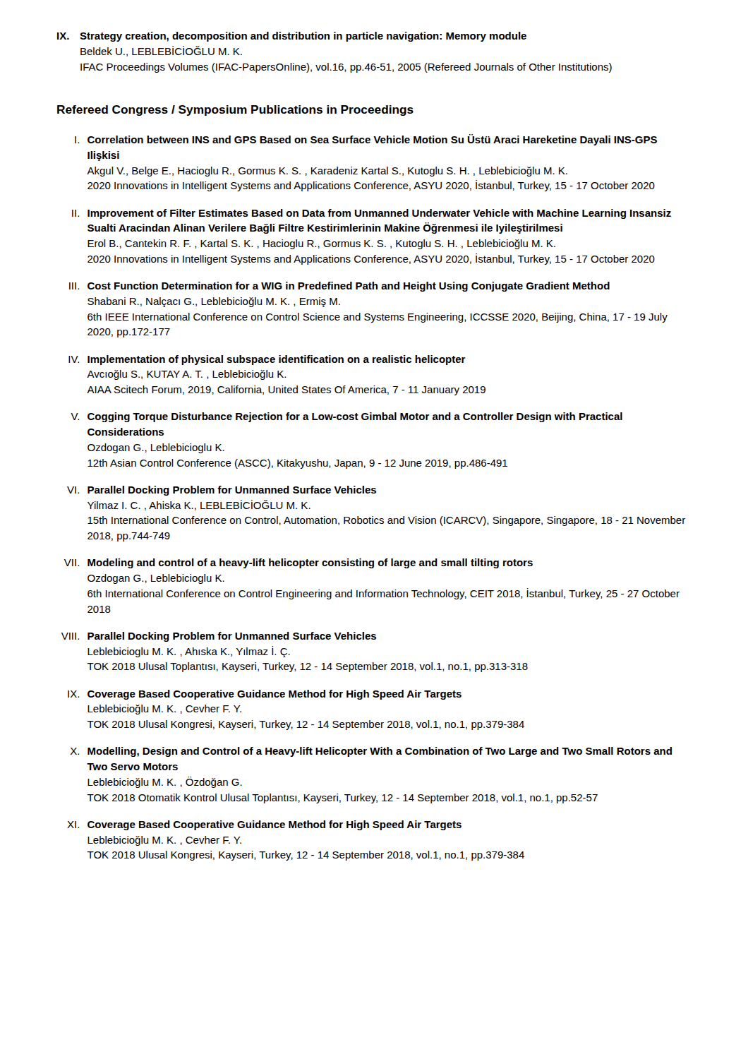IX. Strategy creation, decomposition and distribution in particle navigation: Memory module
Beldek U., LEBLEBİCİOĞLU M. K.
IFAC Proceedings Volumes (IFAC-PapersOnline), vol.16, pp.46-51, 2005 (Refereed Journals of Other Institutions)
Refereed Congress / Symposium Publications in Proceedings
Correlation between INS and GPS Based on Sea Surface Vehicle Motion Su Üstü Araci Hareketine Dayali INS-GPS Ilişkisi
Akgul V., Belge E., Hacioglu R., Gormus K. S. , Karadeniz Kartal S., Kutoglu S. H. , Leblebicioğlu M. K.
2020 Innovations in Intelligent Systems and Applications Conference, ASYU 2020, İstanbul, Turkey, 15 - 17 October 2020
Improvement of Filter Estimates Based on Data from Unmanned Underwater Vehicle with Machine Learning Insansiz Sualti Aracindan Alinan Verilere Bağli Filtre Kestirimlerinin Makine Öğrenmesi ile Iyileştirilmesi
Erol B., Cantekin R. F. , Kartal S. K. , Hacioglu R., Gormus K. S. , Kutoglu S. H. , Leblebicioğlu M. K.
2020 Innovations in Intelligent Systems and Applications Conference, ASYU 2020, İstanbul, Turkey, 15 - 17 October 2020
Cost Function Determination for a WIG in Predefined Path and Height Using Conjugate Gradient Method
Shabani R., Nalçacı G., Leblebicioğlu M. K. , Ermiş M.
6th IEEE International Conference on Control Science and Systems Engineering, ICCSSE 2020, Beijing, China, 17 - 19 July 2020, pp.172-177
Implementation of physical subspace identification on a realistic helicopter
Avcıoğlu S., KUTAY A. T. , Leblebicioğlu K.
AIAA Scitech Forum, 2019, California, United States Of America, 7 - 11 January 2019
Cogging Torque Disturbance Rejection for a Low-cost Gimbal Motor and a Controller Design with Practical Considerations
Ozdogan G., Leblebicioglu K.
12th Asian Control Conference (ASCC), Kitakyushu, Japan, 9 - 12 June 2019, pp.486-491
Parallel Docking Problem for Unmanned Surface Vehicles
Yilmaz I. C. , Ahiska K., LEBLEBİCİOĞLU M. K.
15th International Conference on Control, Automation, Robotics and Vision (ICARCV), Singapore, Singapore, 18 - 21 November 2018, pp.744-749
Modeling and control of a heavy-lift helicopter consisting of large and small tilting rotors
Ozdogan G., Leblebicioglu K.
6th International Conference on Control Engineering and Information Technology, CEIT 2018, İstanbul, Turkey, 25 - 27 October 2018
Parallel Docking Problem for Unmanned Surface Vehicles
Leblebicioglu M. K. , Ahıska K., Yılmaz İ. Ç.
TOK 2018 Ulusal Toplantısı, Kayseri, Turkey, 12 - 14 September 2018, vol.1, no.1, pp.313-318
Coverage Based Cooperative Guidance Method for High Speed Air Targets
Leblebicioğlu M. K. , Cevher F. Y.
TOK 2018 Ulusal Kongresi, Kayseri, Turkey, 12 - 14 September 2018, vol.1, no.1, pp.379-384
Modelling, Design and Control of a Heavy-lift Helicopter With a Combination of Two Large and Two Small Rotors and Two Servo Motors
Leblebicioğlu M. K. , Özdoğan G.
TOK 2018 Otomatik Kontrol Ulusal Toplantısı, Kayseri, Turkey, 12 - 14 September 2018, vol.1, no.1, pp.52-57
Coverage Based Cooperative Guidance Method for High Speed Air Targets
Leblebicioğlu M. K. , Cevher F. Y.
TOK 2018 Ulusal Kongresi, Kayseri, Turkey, 12 - 14 September 2018, vol.1, no.1, pp.379-384